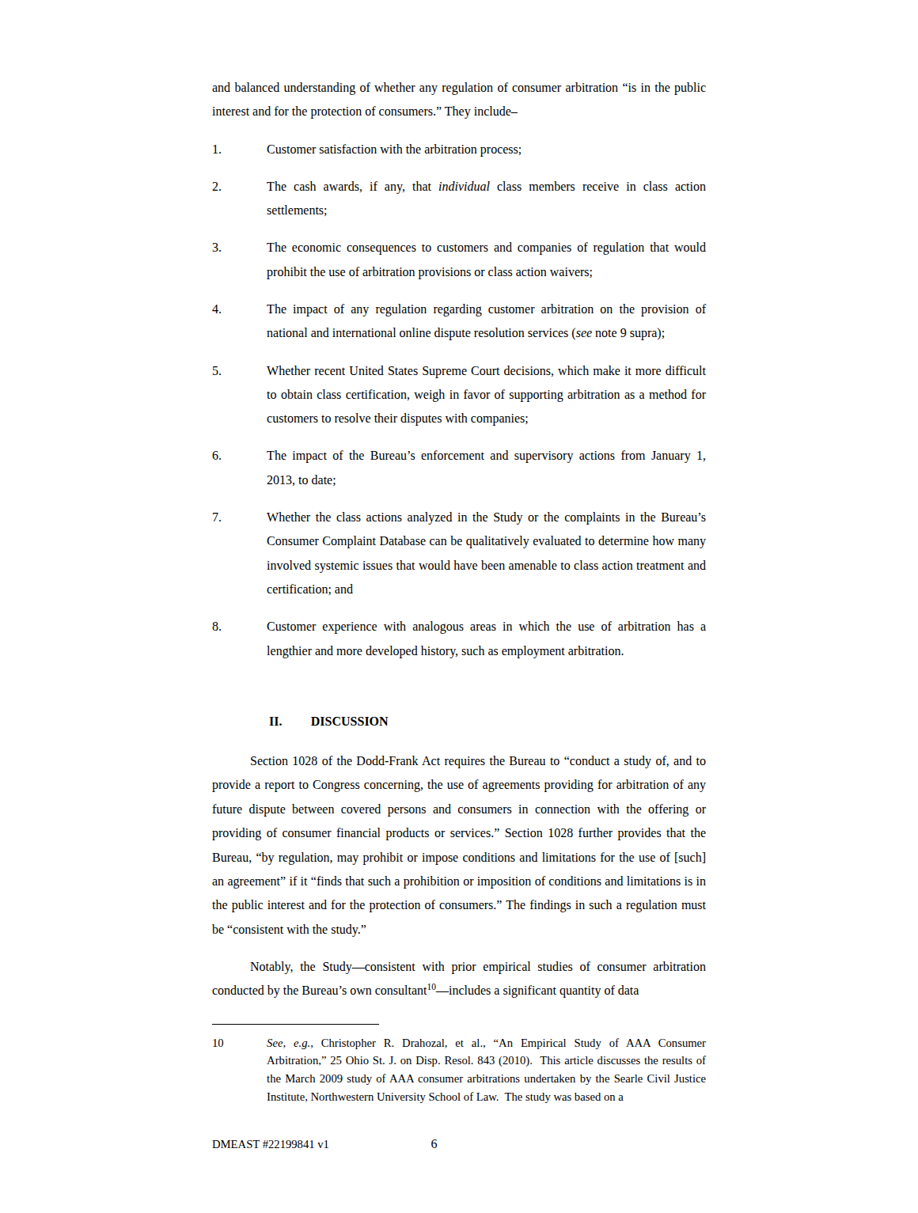and balanced understanding of whether any regulation of consumer arbitration “is in the public interest and for the protection of consumers.” They include–
1. Customer satisfaction with the arbitration process;
2. The cash awards, if any, that individual class members receive in class action settlements;
3. The economic consequences to customers and companies of regulation that would prohibit the use of arbitration provisions or class action waivers;
4. The impact of any regulation regarding customer arbitration on the provision of national and international online dispute resolution services (see note 9 supra);
5. Whether recent United States Supreme Court decisions, which make it more difficult to obtain class certification, weigh in favor of supporting arbitration as a method for customers to resolve their disputes with companies;
6. The impact of the Bureau’s enforcement and supervisory actions from January 1, 2013, to date;
7. Whether the class actions analyzed in the Study or the complaints in the Bureau’s Consumer Complaint Database can be qualitatively evaluated to determine how many involved systemic issues that would have been amenable to class action treatment and certification; and
8. Customer experience with analogous areas in which the use of arbitration has a lengthier and more developed history, such as employment arbitration.
II. DISCUSSION
Section 1028 of the Dodd-Frank Act requires the Bureau to “conduct a study of, and to provide a report to Congress concerning, the use of agreements providing for arbitration of any future dispute between covered persons and consumers in connection with the offering or providing of consumer financial products or services.” Section 1028 further provides that the Bureau, “by regulation, may prohibit or impose conditions and limitations for the use of [such] an agreement” if it “finds that such a prohibition or imposition of conditions and limitations is in the public interest and for the protection of consumers.” The findings in such a regulation must be “consistent with the study.”
Notably, the Study—consistent with prior empirical studies of consumer arbitration conducted by the Bureau’s own consultant10—includes a significant quantity of data
10 See, e.g., Christopher R. Drahozal, et al., “An Empirical Study of AAA Consumer Arbitration,” 25 Ohio St. J. on Disp. Resol. 843 (2010). This article discusses the results of the March 2009 study of AAA consumer arbitrations undertaken by the Searle Civil Justice Institute, Northwestern University School of Law. The study was based on a
DMEAST #22199841 v1 6